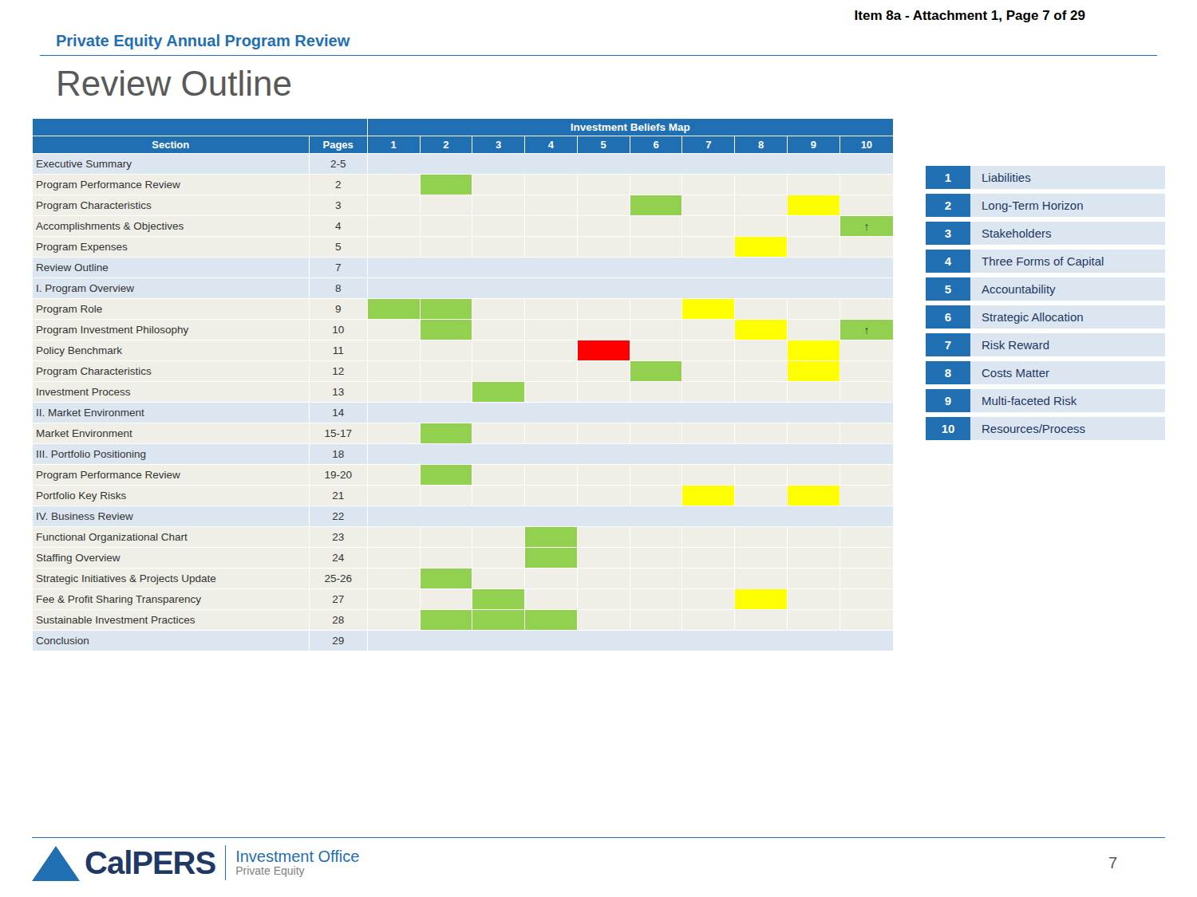Item 8a - Attachment 1, Page 7 of 29
Private Equity Annual Program Review
Review Outline
| | Investment Beliefs Map |
| --- | --- |
| Section | Pages | 1 | 2 | 3 | 4 | 5 | 6 | 7 | 8 | 9 | 10 |
| Executive Summary | 2-5 | |
| Program Performance Review | 2 | | | | | | | | | | |
| Program Characteristics | 3 | | | | | | | | | | |
| Accomplishments & Objectives | 4 | | | | | | | | | | ↑ |
| Program Expenses | 5 | | | | | | | | | | |
| Review Outline | 7 | |
| I. Program Overview | 8 | |
| Program Role | 9 | | | | | | | | | | |
| Program Investment Philosophy | 10 | | | | | | | | | | ↑ |
| Policy Benchmark | 11 | | | | | | | | | | |
| Program Characteristics | 12 | | | | | | | | | | |
| Investment Process | 13 | | | | | | | | | | |
| II. Market Environment | 14 | |
| Market Environment | 15-17 | | | | | | | | | | |
| III. Portfolio Positioning | 18 | |
| Program Performance Review | 19-20 | | | | | | | | | | |
| Portfolio Key Risks | 21 | | | | | | | | | | |
| IV. Business Review | 22 | |
| Functional Organizational Chart | 23 | | | | | | | | | | |
| Staffing Overview | 24 | | | | | | | | | | |
| Strategic Initiatives & Projects Update | 25-26 | | | | | | | | | | |
| Fee & Profit Sharing Transparency | 27 | | | | | | | | | | |
| Sustainable Investment Practices | 28 | | | | | | | | | | |
| Conclusion | 29 | |
1
Liabilities
2
Long-Term Horizon
3
Stakeholders
4
Three Forms of Capital
5
Accountability
6
Strategic Allocation
7
Risk Reward
8
Costs Matter
9
Multi-faceted Risk
10
Resources/Process
CalPERS
Investment Office
Private Equity
7